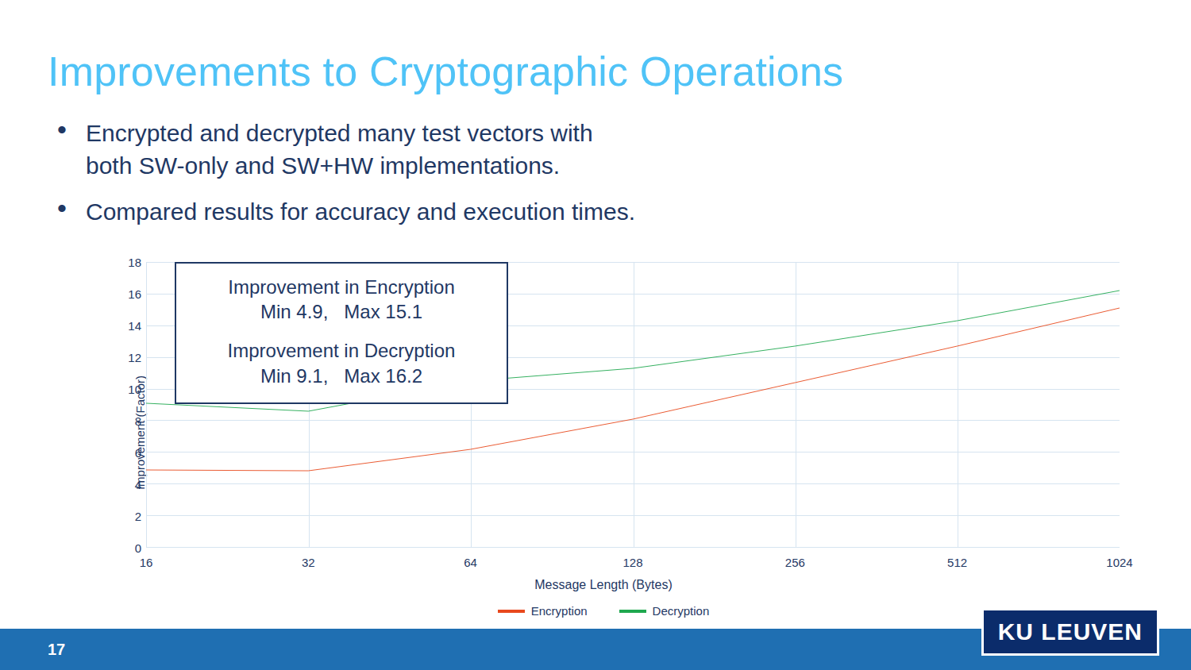Improvements to Cryptographic Operations
Encrypted and decrypted many test vectors with
both SW-only and SW+HW implementations.
Compared results for accuracy and execution times.
Improvement (Factor)
18 16 14 12 10 8 6 4 2 0
16 32 64 128 256 512 1024
Message Length (Bytes)
Encryption
Decryption
Improvement in Encryption
Min 4.9, Max 15.1
Improvement in Decryption
Min 9.1, Max 16.2
17
KU LEUVEN